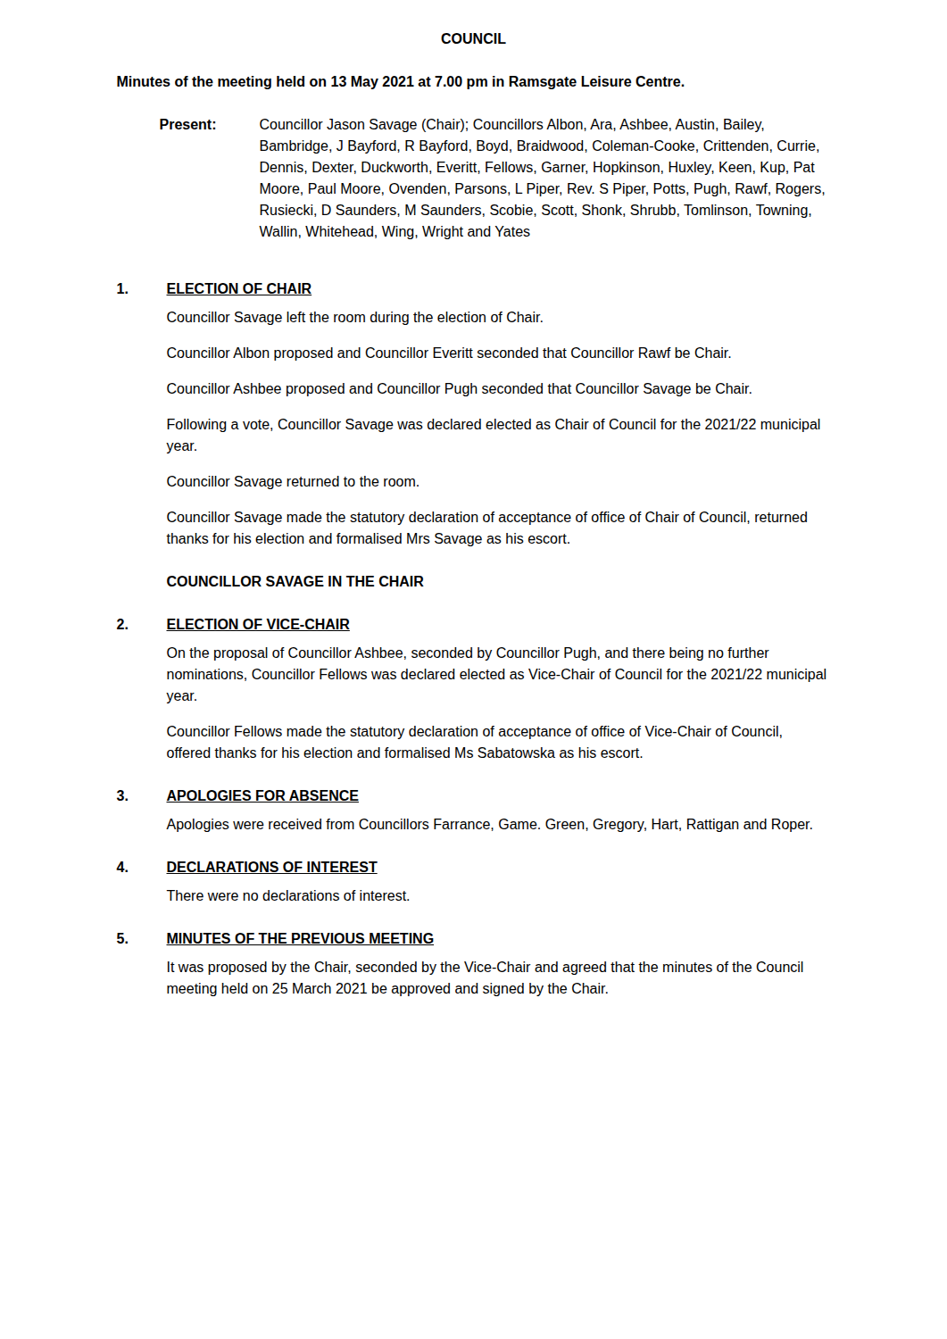Council
Minutes of the meeting held on 13 May 2021 at 7.00 pm in Ramsgate Leisure Centre.
Present:
Councillor Jason Savage (Chair); Councillors Albon, Ara, Ashbee, Austin, Bailey, Bambridge, J Bayford, R Bayford, Boyd, Braidwood, Coleman-Cooke, Crittenden, Currie, Dennis, Dexter, Duckworth, Everitt, Fellows, Garner, Hopkinson, Huxley, Keen, Kup, Pat Moore, Paul Moore, Ovenden, Parsons, L Piper, Rev. S Piper, Potts, Pugh, Rawf, Rogers, Rusiecki, D Saunders, M Saunders, Scobie, Scott, Shonk, Shrubb, Tomlinson, Towning, Wallin, Whitehead, Wing, Wright and Yates
1.
Election of Chair
Councillor Savage left the room during the election of Chair.
Councillor Albon proposed and Councillor Everitt seconded that Councillor Rawf be Chair.
Councillor Ashbee proposed and Councillor Pugh seconded that Councillor Savage be Chair.
Following a vote, Councillor Savage was declared elected as Chair of Council for the 2021/22 municipal year.
Councillor Savage returned to the room.
Councillor Savage made the statutory declaration of acceptance of office of Chair of Council, returned thanks for his election and formalised Mrs Savage as his escort.
Councillor Savage in the Chair
2.
Election of Vice-Chair
On the proposal of Councillor Ashbee, seconded by Councillor Pugh, and there being no further nominations, Councillor Fellows was declared elected as Vice-Chair of Council for the 2021/22 municipal year.
Councillor Fellows made the statutory declaration of acceptance of office of Vice-Chair of Council, offered thanks for his election and formalised Ms Sabatowska as his escort.
3.
Apologies for Absence
Apologies were received from Councillors Farrance, Game. Green, Gregory, Hart, Rattigan and Roper.
4.
Declarations of Interest
There were no declarations of interest.
5.
Minutes of the Previous Meeting
It was proposed by the Chair, seconded by the Vice-Chair and agreed that the minutes of the Council meeting held on 25 March 2021 be approved and signed by the Chair.